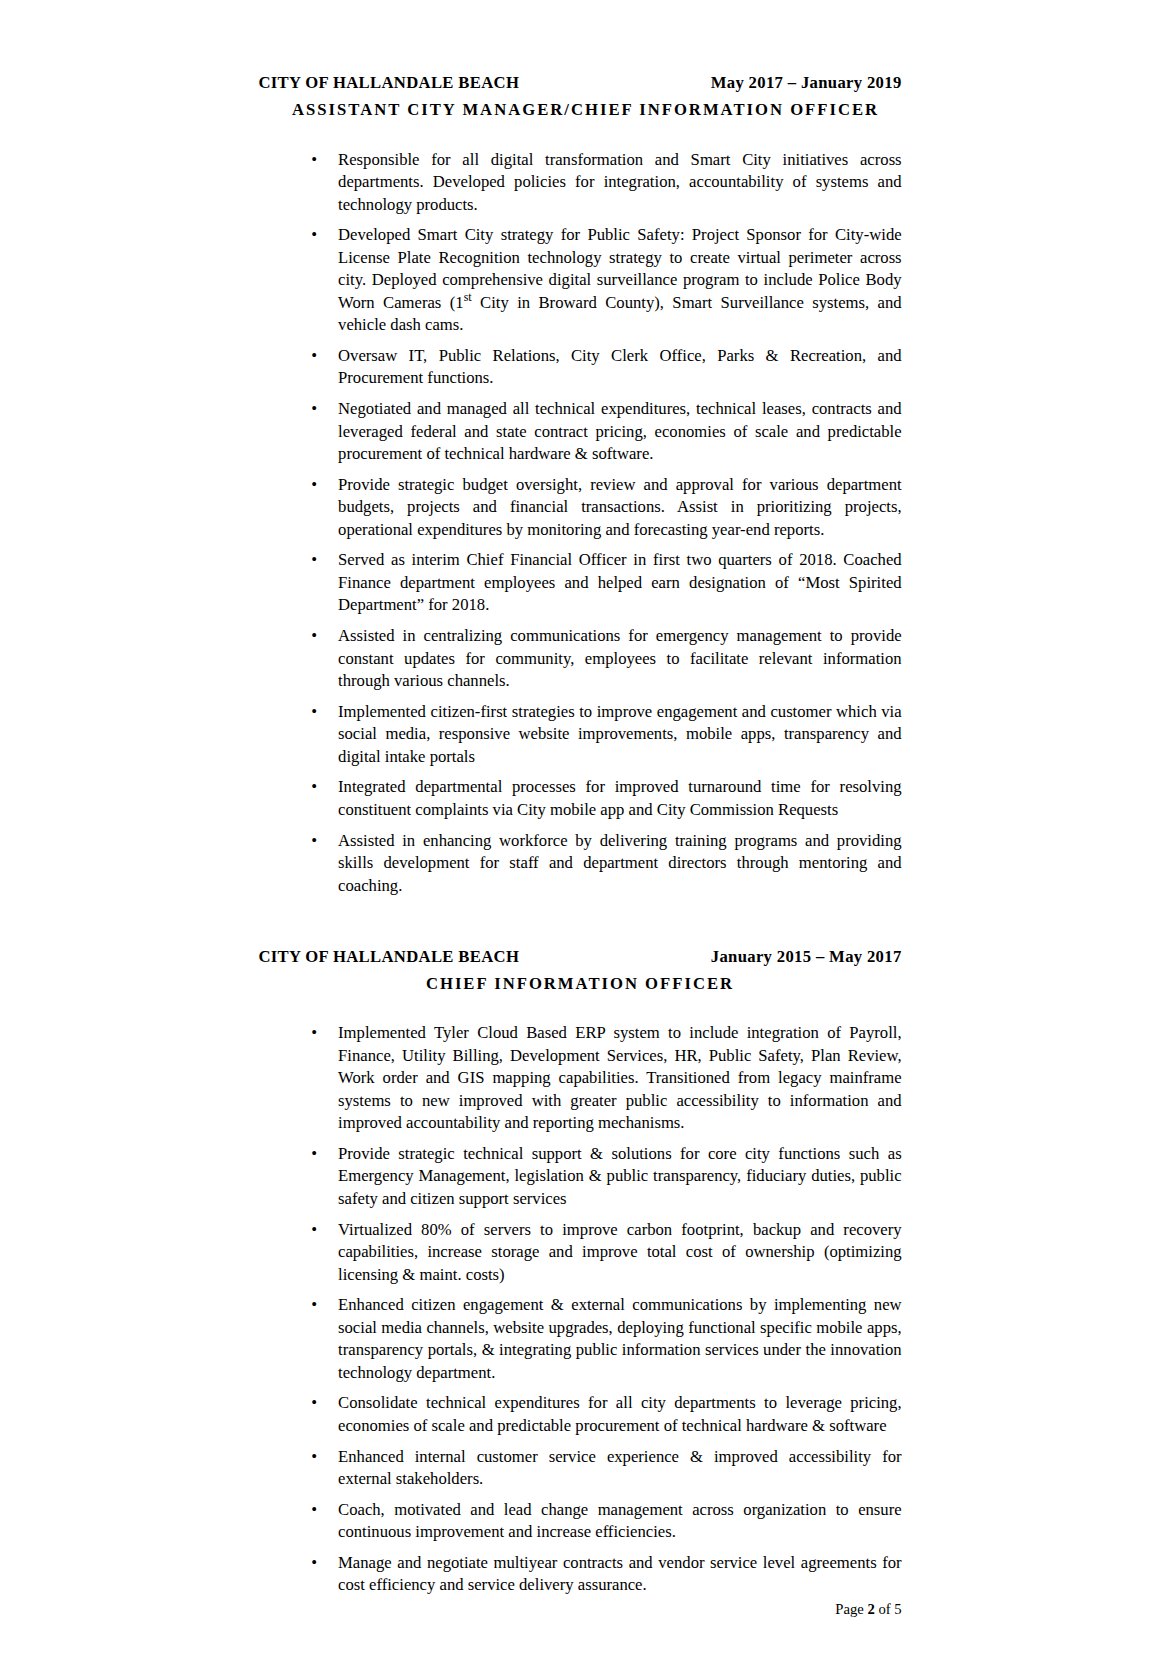City of Hallandale Beach May 2017 – January 2019
Assistant City Manager/Chief Information Officer
Responsible for all digital transformation and Smart City initiatives across departments. Developed policies for integration, accountability of systems and technology products.
Developed Smart City strategy for Public Safety: Project Sponsor for City-wide License Plate Recognition technology strategy to create virtual perimeter across city. Deployed comprehensive digital surveillance program to include Police Body Worn Cameras (1st City in Broward County), Smart Surveillance systems, and vehicle dash cams.
Oversaw IT, Public Relations, City Clerk Office, Parks & Recreation, and Procurement functions.
Negotiated and managed all technical expenditures, technical leases, contracts and leveraged federal and state contract pricing, economies of scale and predictable procurement of technical hardware & software.
Provide strategic budget oversight, review and approval for various department budgets, projects and financial transactions. Assist in prioritizing projects, operational expenditures by monitoring and forecasting year-end reports.
Served as interim Chief Financial Officer in first two quarters of 2018. Coached Finance department employees and helped earn designation of “Most Spirited Department” for 2018.
Assisted in centralizing communications for emergency management to provide constant updates for community, employees to facilitate relevant information through various channels.
Implemented citizen-first strategies to improve engagement and customer which via social media, responsive website improvements, mobile apps, transparency and digital intake portals
Integrated departmental processes for improved turnaround time for resolving constituent complaints via City mobile app and City Commission Requests
Assisted in enhancing workforce by delivering training programs and providing skills development for staff and department directors through mentoring and coaching.
City of Hallandale Beach January 2015 – May 2017
Chief Information Officer
Implemented Tyler Cloud Based ERP system to include integration of Payroll, Finance, Utility Billing, Development Services, HR, Public Safety, Plan Review, Work order and GIS mapping capabilities. Transitioned from legacy mainframe systems to new improved with greater public accessibility to information and improved accountability and reporting mechanisms.
Provide strategic technical support & solutions for core city functions such as Emergency Management, legislation & public transparency, fiduciary duties, public safety and citizen support services
Virtualized 80% of servers to improve carbon footprint, backup and recovery capabilities, increase storage and improve total cost of ownership (optimizing licensing & maint. costs)
Enhanced citizen engagement & external communications by implementing new social media channels, website upgrades, deploying functional specific mobile apps, transparency portals, & integrating public information services under the innovation technology department.
Consolidate technical expenditures for all city departments to leverage pricing, economies of scale and predictable procurement of technical hardware & software
Enhanced internal customer service experience & improved accessibility for external stakeholders.
Coach, motivated and lead change management across organization to ensure continuous improvement and increase efficiencies.
Manage and negotiate multiyear contracts and vendor service level agreements for cost efficiency and service delivery assurance.
Page 2 of 5